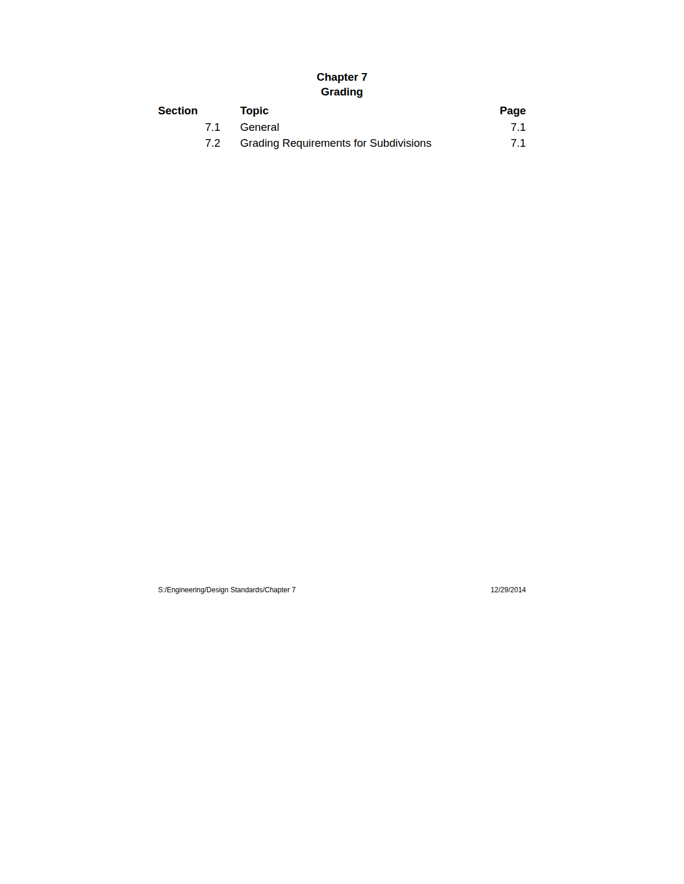Chapter 7
Grading
| Section | Topic | Page |
| --- | --- | --- |
| 7.1 | General | 7.1 |
| 7.2 | Grading Requirements for Subdivisions | 7.1 |
S:/Engineering/Design Standards/Chapter 7 12/29/2014